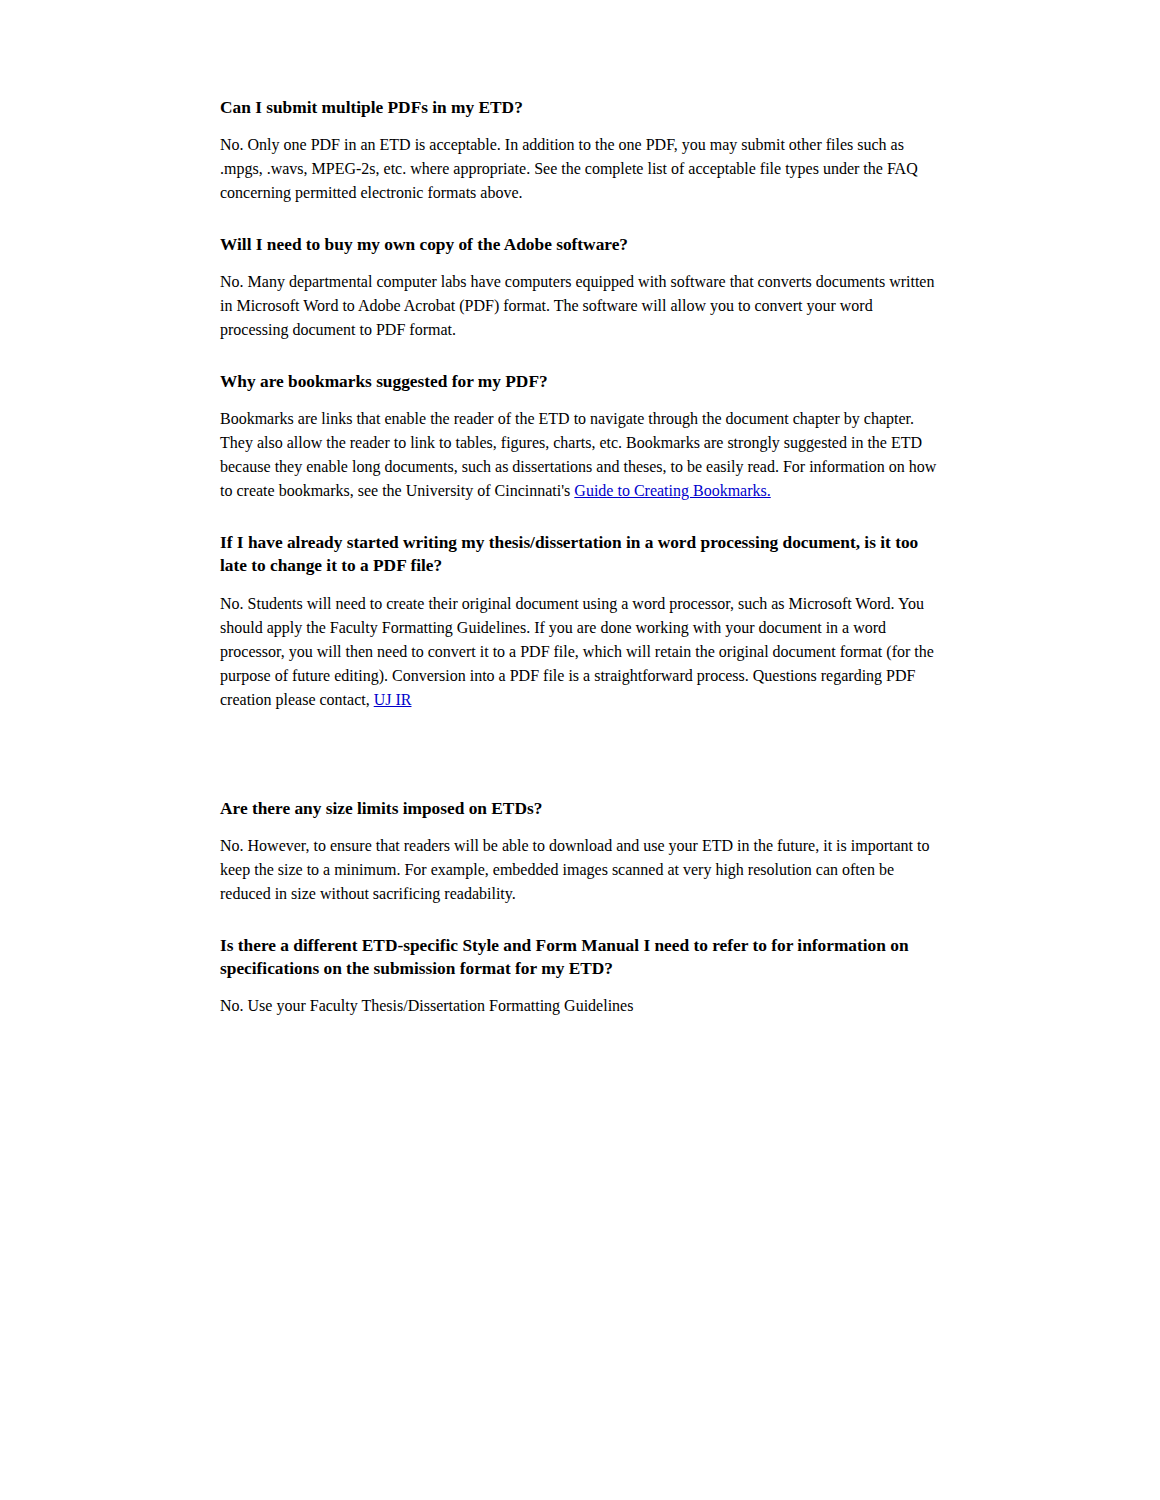Can I submit multiple PDFs in my ETD?
No. Only one PDF in an ETD is acceptable. In addition to the one PDF, you may submit other files such as .mpgs, .wavs, MPEG-2s, etc. where appropriate. See the complete list of acceptable file types under the FAQ concerning permitted electronic formats above.
Will I need to buy my own copy of the Adobe software?
No. Many departmental computer labs have computers equipped with software that converts documents written in Microsoft Word to Adobe Acrobat (PDF) format. The software will allow you to convert your word processing document to PDF format.
Why are bookmarks suggested for my PDF?
Bookmarks are links that enable the reader of the ETD to navigate through the document chapter by chapter. They also allow the reader to link to tables, figures, charts, etc. Bookmarks are strongly suggested in the ETD because they enable long documents, such as dissertations and theses, to be easily read. For information on how to create bookmarks, see the University of Cincinnati's Guide to Creating Bookmarks.
If I have already started writing my thesis/dissertation in a word processing document, is it too late to change it to a PDF file?
No. Students will need to create their original document using a word processor, such as Microsoft Word. You should apply the Faculty Formatting Guidelines. If you are done working with your document in a word processor, you will then need to convert it to a PDF file, which will retain the original document format (for the purpose of future editing). Conversion into a PDF file is a straightforward process. Questions regarding PDF creation please contact, UJ IR
Are there any size limits imposed on ETDs?
No. However, to ensure that readers will be able to download and use your ETD in the future, it is important to keep the size to a minimum. For example, embedded images scanned at very high resolution can often be reduced in size without sacrificing readability.
Is there a different ETD-specific Style and Form Manual I need to refer to for information on specifications on the submission format for my ETD?
No. Use your Faculty Thesis/Dissertation Formatting Guidelines